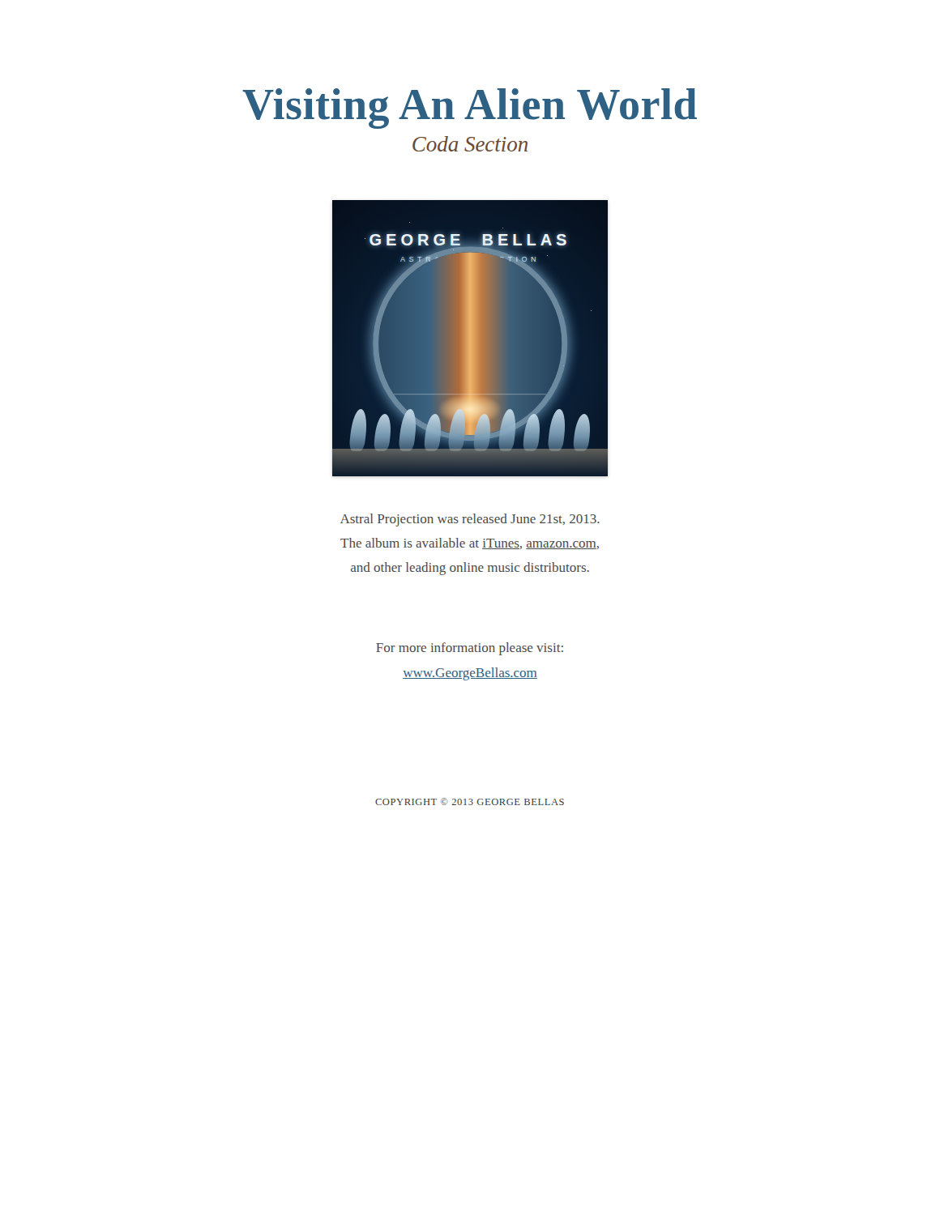Visiting An Alien World
Coda Section
GEORGE BELLAS
ASTRAL PROJECTION
Astral Projection was released June 21st, 2013.
The album is available at iTunes, amazon.com,
and other leading online music distributors.
For more information please visit:
www.GeorgeBellas.com
Copyright © 2013 George Bellas